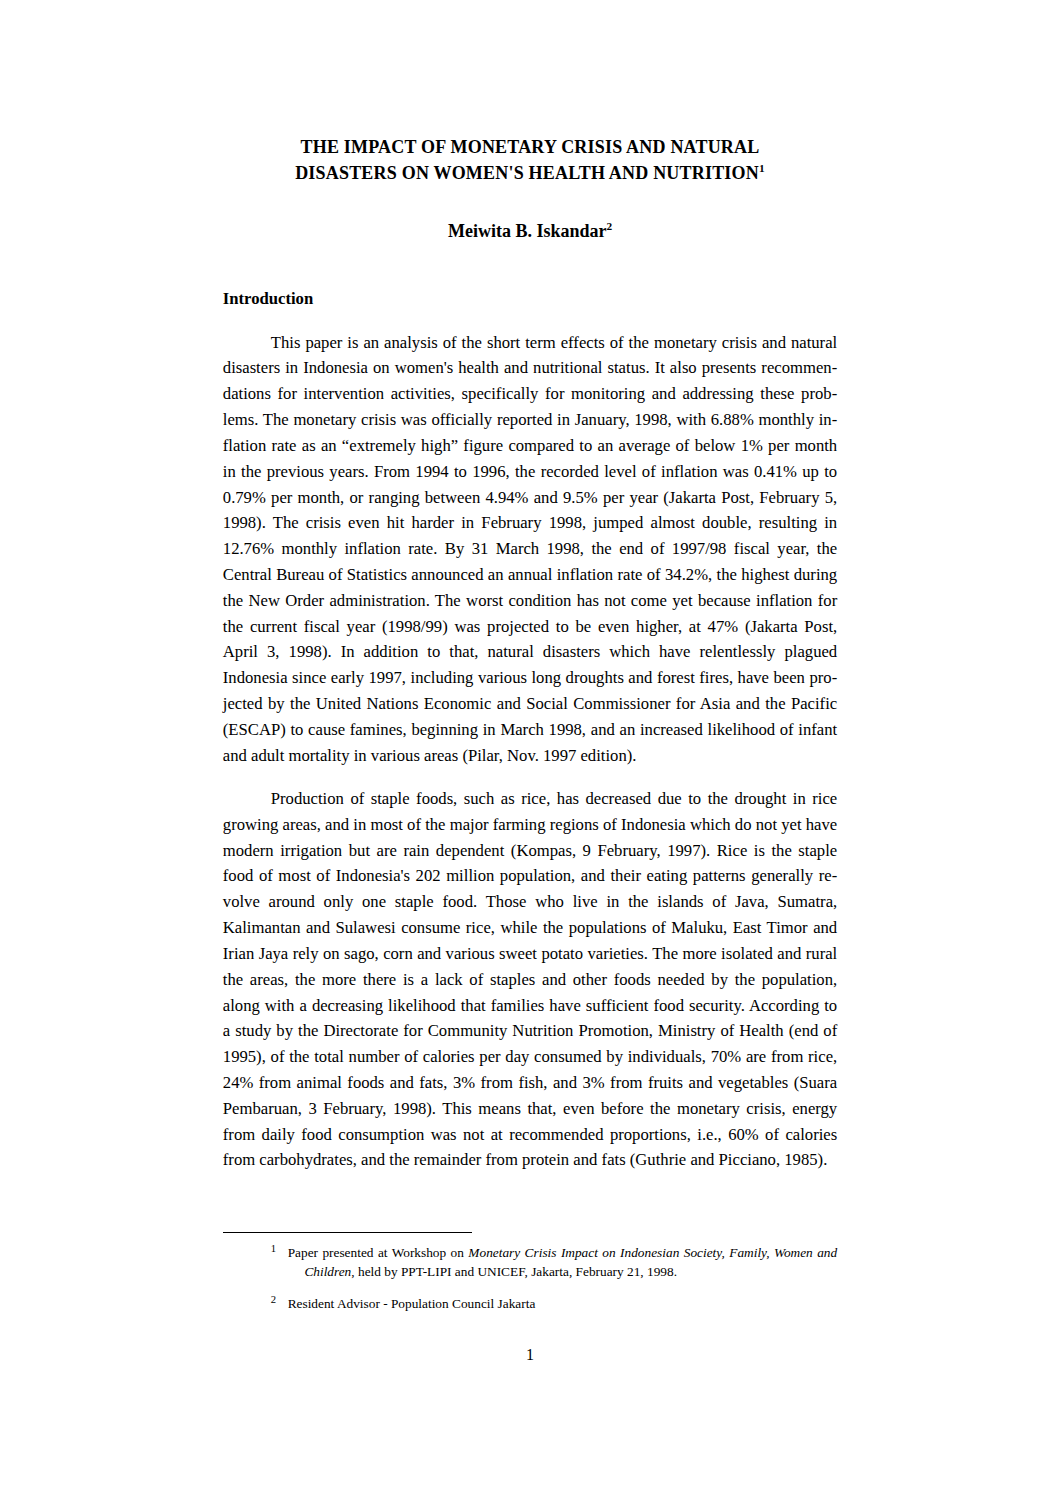The Impact of Monetary Crisis and Natural
Disasters on Women's Health and Nutrition1
Meiwita B. Iskandar2
Introduction
This paper is an analysis of the short term effects of the monetary crisis and natural disasters in Indonesia on women's health and nutritional status. It also presents recommendations for intervention activities, specifically for monitoring and addressing these problems. The monetary crisis was officially reported in January, 1998, with 6.88% monthly inflation rate as an “extremely high” figure compared to an average of below 1% per month in the previous years. From 1994 to 1996, the recorded level of inflation was 0.41% up to 0.79% per month, or ranging between 4.94% and 9.5% per year (Jakarta Post, February 5, 1998). The crisis even hit harder in February 1998, jumped almost double, resulting in 12.76% monthly inflation rate. By 31 March 1998, the end of 1997/98 fiscal year, the Central Bureau of Statistics announced an annual inflation rate of 34.2%, the highest during the New Order administration. The worst condition has not come yet because inflation for the current fiscal year (1998/99) was projected to be even higher, at 47% (Jakarta Post, April 3, 1998). In addition to that, natural disasters which have relentlessly plagued Indonesia since early 1997, including various long droughts and forest fires, have been projected by the United Nations Economic and Social Commissioner for Asia and the Pacific (ESCAP) to cause famines, beginning in March 1998, and an increased likelihood of infant and adult mortality in various areas (Pilar, Nov. 1997 edition).
Production of staple foods, such as rice, has decreased due to the drought in rice growing areas, and in most of the major farming regions of Indonesia which do not yet have modern irrigation but are rain dependent (Kompas, 9 February, 1997). Rice is the staple food of most of Indonesia's 202 million population, and their eating patterns generally revolve around only one staple food. Those who live in the islands of Java, Sumatra, Kalimantan and Sulawesi consume rice, while the populations of Maluku, East Timor and Irian Jaya rely on sago, corn and various sweet potato varieties. The more isolated and rural the areas, the more there is a lack of staples and other foods needed by the population, along with a decreasing likelihood that families have sufficient food security. According to a study by the Directorate for Community Nutrition Promotion, Ministry of Health (end of 1995), of the total number of calories per day consumed by individuals, 70% are from rice, 24% from animal foods and fats, 3% from fish, and 3% from fruits and vegetables (Suara Pembaruan, 3 February, 1998). This means that, even before the monetary crisis, energy from daily food consumption was not at recommended proportions, i.e., 60% of calories from carbohydrates, and the remainder from protein and fats (Guthrie and Picciano, 1985).
1 Paper presented at Workshop on Monetary Crisis Impact on Indonesian Society, Family, Women and Children, held by PPT-LIPI and UNICEF, Jakarta, February 21, 1998.
2 Resident Advisor - Population Council Jakarta
1